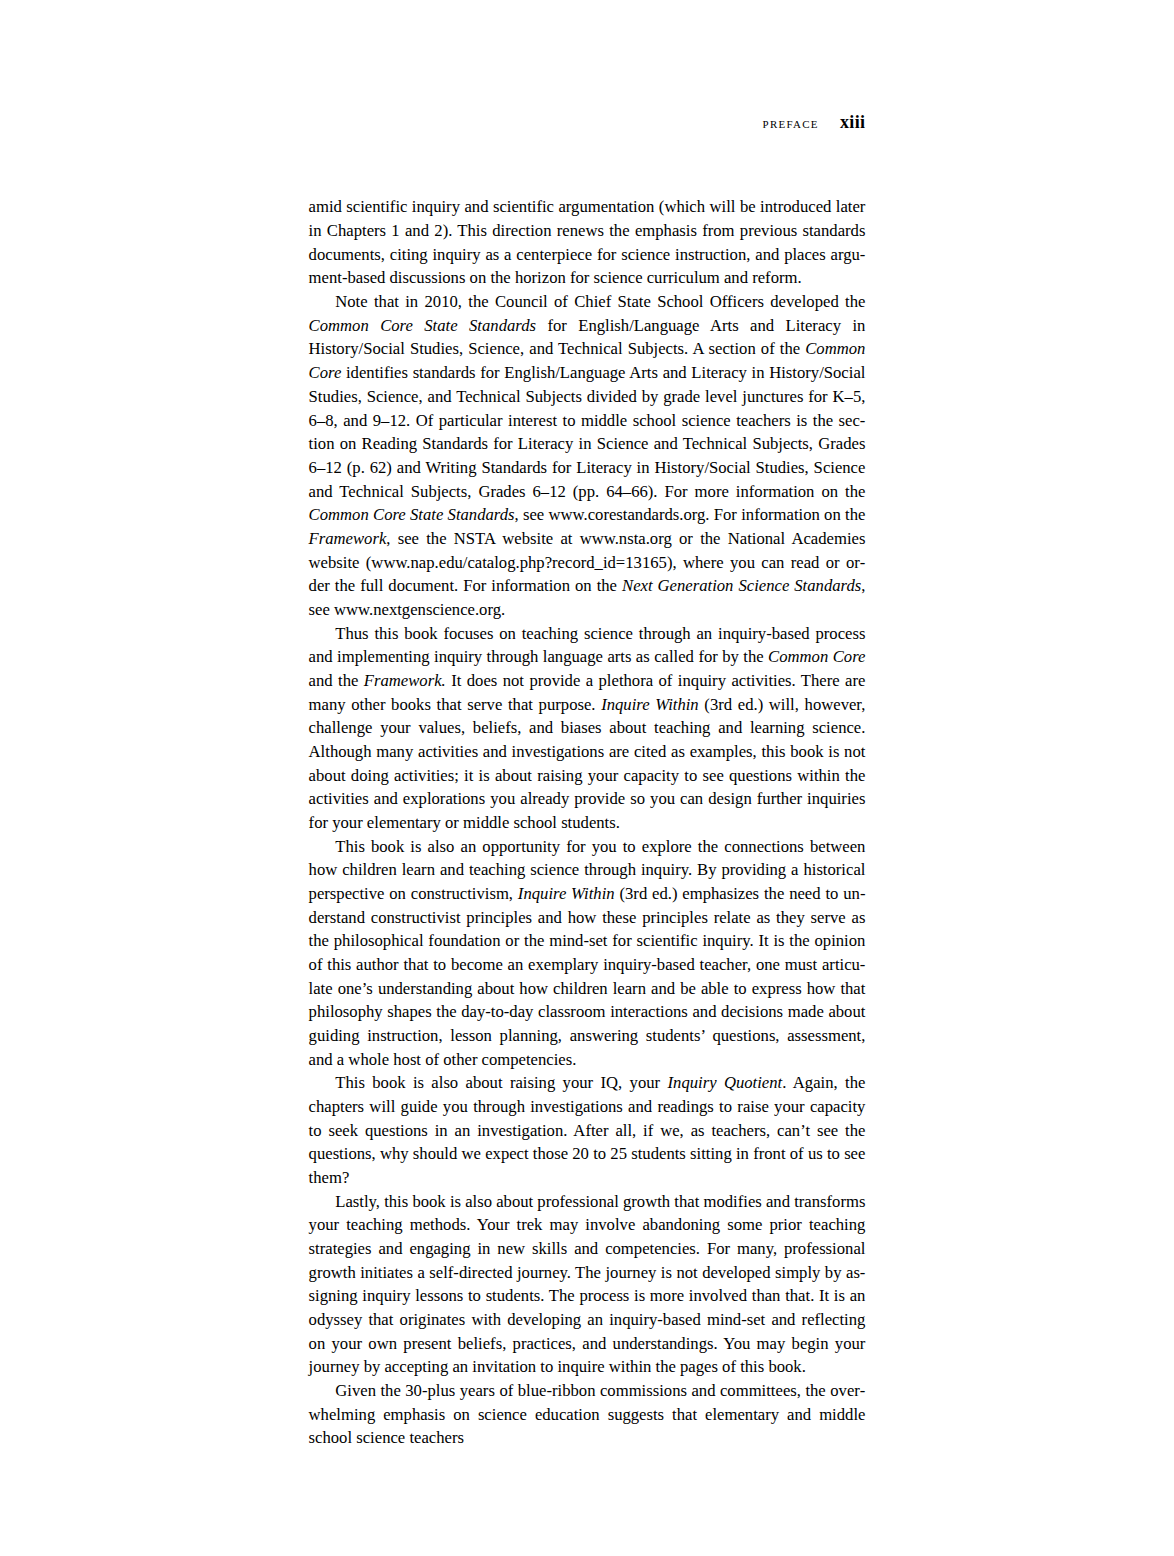Preface xiii
amid scientific inquiry and scientific argumentation (which will be introduced later in Chapters 1 and 2). This direction renews the emphasis from previous standards documents, citing inquiry as a centerpiece for science instruction, and places argument-based discussions on the horizon for science curriculum and reform.
Note that in 2010, the Council of Chief State School Officers developed the Common Core State Standards for English/Language Arts and Literacy in History/Social Studies, Science, and Technical Subjects. A section of the Common Core identifies standards for English/Language Arts and Literacy in History/Social Studies, Science, and Technical Subjects divided by grade level junctures for K–5, 6–8, and 9–12. Of particular interest to middle school science teachers is the section on Reading Standards for Literacy in Science and Technical Subjects, Grades 6–12 (p. 62) and Writing Standards for Literacy in History/Social Studies, Science and Technical Subjects, Grades 6–12 (pp. 64–66). For more information on the Common Core State Standards, see www.corestandards.org. For information on the Framework, see the NSTA website at www.nsta.org or the National Academies website (www.nap.edu/catalog.php?record_id=13165), where you can read or order the full document. For information on the Next Generation Science Standards, see www.nextgenscience.org.
Thus this book focuses on teaching science through an inquiry-based process and implementing inquiry through language arts as called for by the Common Core and the Framework. It does not provide a plethora of inquiry activities. There are many other books that serve that purpose. Inquire Within (3rd ed.) will, however, challenge your values, beliefs, and biases about teaching and learning science. Although many activities and investigations are cited as examples, this book is not about doing activities; it is about raising your capacity to see questions within the activities and explorations you already provide so you can design further inquiries for your elementary or middle school students.
This book is also an opportunity for you to explore the connections between how children learn and teaching science through inquiry. By providing a historical perspective on constructivism, Inquire Within (3rd ed.) emphasizes the need to understand constructivist principles and how these principles relate as they serve as the philosophical foundation or the mind-set for scientific inquiry. It is the opinion of this author that to become an exemplary inquiry-based teacher, one must articulate one’s understanding about how children learn and be able to express how that philosophy shapes the day-to-day classroom interactions and decisions made about guiding instruction, lesson planning, answering students’ questions, assessment, and a whole host of other competencies.
This book is also about raising your IQ, your Inquiry Quotient. Again, the chapters will guide you through investigations and readings to raise your capacity to seek questions in an investigation. After all, if we, as teachers, can’t see the questions, why should we expect those 20 to 25 students sitting in front of us to see them?
Lastly, this book is also about professional growth that modifies and transforms your teaching methods. Your trek may involve abandoning some prior teaching strategies and engaging in new skills and competencies. For many, professional growth initiates a self-directed journey. The journey is not developed simply by assigning inquiry lessons to students. The process is more involved than that. It is an odyssey that originates with developing an inquiry-based mind-set and reflecting on your own present beliefs, practices, and understandings. You may begin your journey by accepting an invitation to inquire within the pages of this book.
Given the 30-plus years of blue-ribbon commissions and committees, the overwhelming emphasis on science education suggests that elementary and middle school science teachers